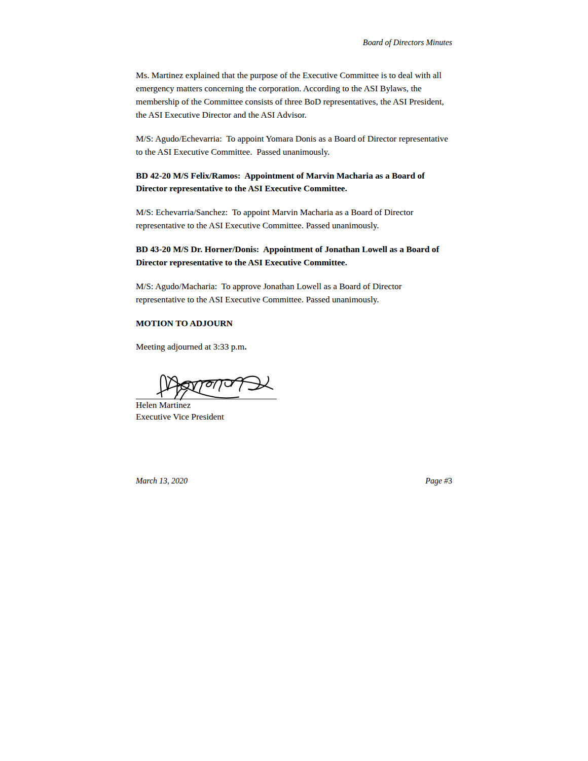Board of Directors Minutes
Ms. Martinez explained that the purpose of the Executive Committee is to deal with all emergency matters concerning the corporation. According to the ASI Bylaws, the membership of the Committee consists of three BoD representatives, the ASI President, the ASI Executive Director and the ASI Advisor.
M/S: Agudo/Echevarria: To appoint Yomara Donis as a Board of Director representative to the ASI Executive Committee. Passed unanimously.
BD 42-20 M/S Felix/Ramos: Appointment of Marvin Macharia as a Board of Director representative to the ASI Executive Committee.
M/S: Echevarria/Sanchez: To appoint Marvin Macharia as a Board of Director representative to the ASI Executive Committee. Passed unanimously.
BD 43-20 M/S Dr. Horner/Donis: Appointment of Jonathan Lowell as a Board of Director representative to the ASI Executive Committee.
M/S: Agudo/Macharia: To approve Jonathan Lowell as a Board of Director representative to the ASI Executive Committee. Passed unanimously.
MOTION TO ADJOURN
Meeting adjourned at 3:33 p.m.
Helen Martinez
Executive Vice President
March 13, 2020 Page #3